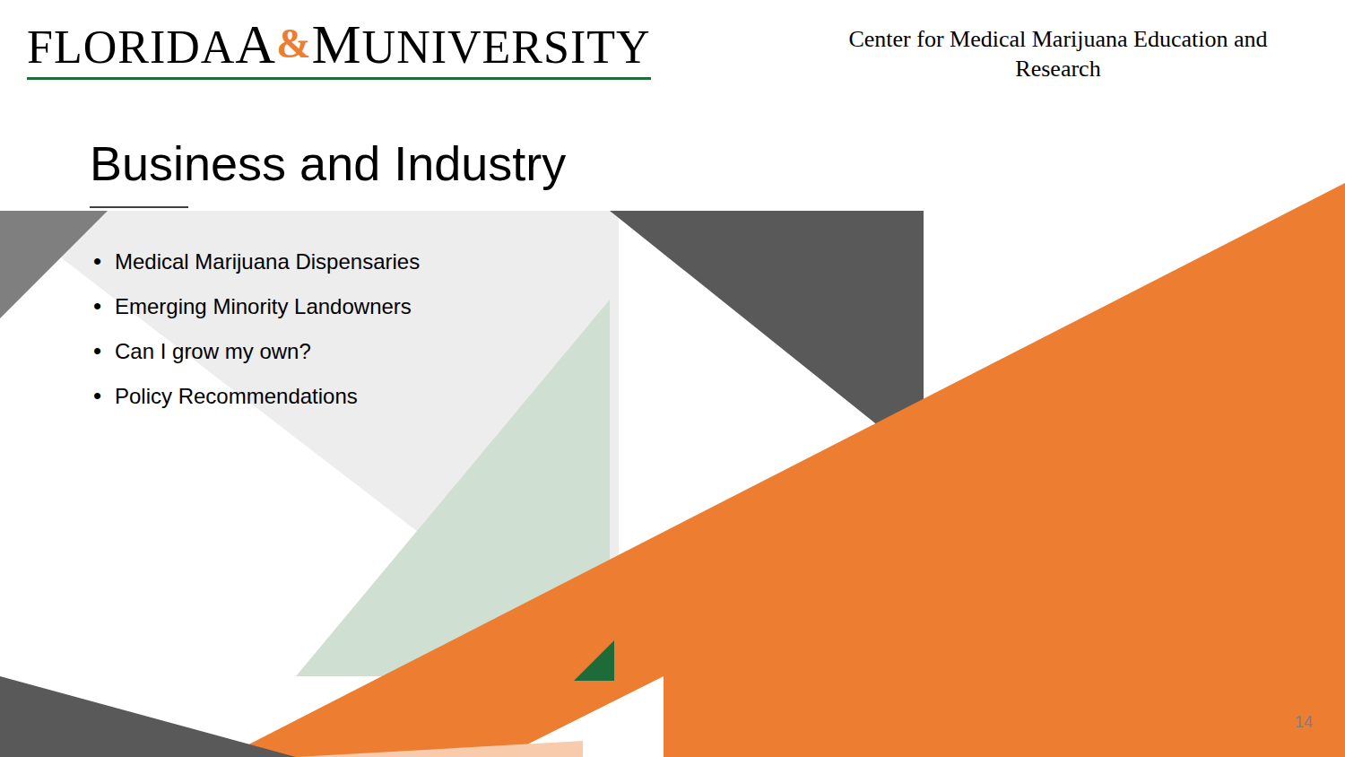FLORIDAA&MUNIVERSITY
Center for Medical Marijuana Education and Research
Business and Industry
Medical Marijuana Dispensaries
Emerging Minority Landowners
Can I grow my own?
Policy Recommendations
14